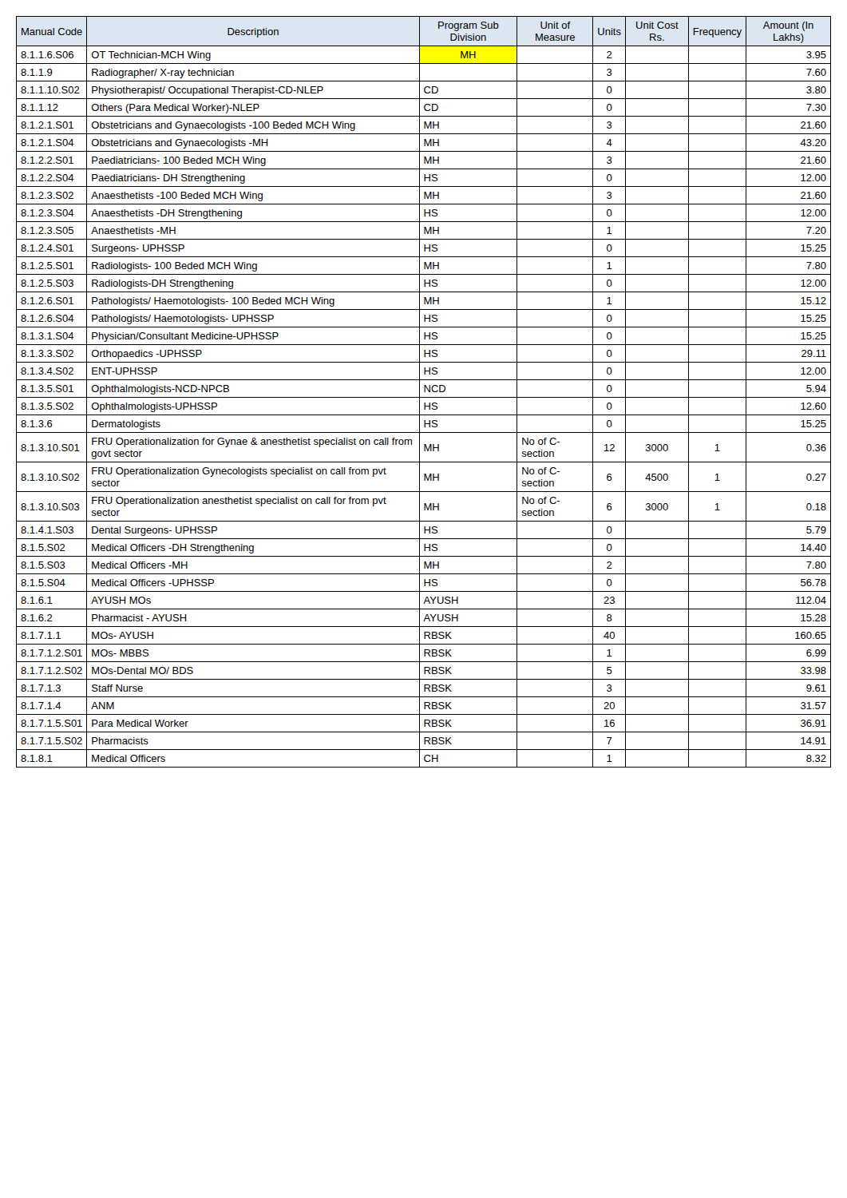| Manual Code | Description | Program Sub Division | Unit of Measure | Units | Unit Cost Rs. | Frequency | Amount (In Lakhs) |
| --- | --- | --- | --- | --- | --- | --- | --- |
| 8.1.1.6.S06 | OT Technician-MCH Wing | MH | | 2 | | | 3.95 |
| 8.1.1.9 | Radiographer/ X-ray technician | | | 3 | | | 7.60 |
| 8.1.1.10.S02 | Physiotherapist/ Occupational Therapist-CD-NLEP | CD | | 0 | | | 3.80 |
| 8.1.1.12 | Others (Para Medical Worker)-NLEP | CD | | 0 | | | 7.30 |
| 8.1.2.1.S01 | Obstetricians and Gynaecologists -100 Beded MCH Wing | MH | | 3 | | | 21.60 |
| 8.1.2.1.S04 | Obstetricians and Gynaecologists -MH | MH | | 4 | | | 43.20 |
| 8.1.2.2.S01 | Paediatricians- 100 Beded MCH Wing | MH | | 3 | | | 21.60 |
| 8.1.2.2.S04 | Paediatricians- DH Strengthening | HS | | 0 | | | 12.00 |
| 8.1.2.3.S02 | Anaesthetists -100 Beded MCH Wing | MH | | 3 | | | 21.60 |
| 8.1.2.3.S04 | Anaesthetists -DH Strengthening | HS | | 0 | | | 12.00 |
| 8.1.2.3.S05 | Anaesthetists -MH | MH | | 1 | | | 7.20 |
| 8.1.2.4.S01 | Surgeons- UPHSSP | HS | | 0 | | | 15.25 |
| 8.1.2.5.S01 | Radiologists- 100 Beded MCH Wing | MH | | 1 | | | 7.80 |
| 8.1.2.5.S03 | Radiologists-DH Strengthening | HS | | 0 | | | 12.00 |
| 8.1.2.6.S01 | Pathologists/ Haemotologists- 100 Beded MCH Wing | MH | | 1 | | | 15.12 |
| 8.1.2.6.S04 | Pathologists/ Haemotologists- UPHSSP | HS | | 0 | | | 15.25 |
| 8.1.3.1.S04 | Physician/Consultant Medicine-UPHSSP | HS | | 0 | | | 15.25 |
| 8.1.3.3.S02 | Orthopaedics -UPHSSP | HS | | 0 | | | 29.11 |
| 8.1.3.4.S02 | ENT-UPHSSP | HS | | 0 | | | 12.00 |
| 8.1.3.5.S01 | Ophthalmologists-NCD-NPCB | NCD | | 0 | | | 5.94 |
| 8.1.3.5.S02 | Ophthalmologists-UPHSSP | HS | | 0 | | | 12.60 |
| 8.1.3.6 | Dermatologists | HS | | 0 | | | 15.25 |
| 8.1.3.10.S01 | FRU Operationalization for Gynae & anesthetist specialist on call from govt sector | MH | No of C-section | 12 | 3000 | 1 | 0.36 |
| 8.1.3.10.S02 | FRU Operationalization Gynecologists specialist on call from pvt sector | MH | No of C-section | 6 | 4500 | 1 | 0.27 |
| 8.1.3.10.S03 | FRU Operationalization anesthetist specialist on call for from pvt sector | MH | No of C-section | 6 | 3000 | 1 | 0.18 |
| 8.1.4.1.S03 | Dental Surgeons- UPHSSP | HS | | 0 | | | 5.79 |
| 8.1.5.S02 | Medical Officers -DH Strengthening | HS | | 0 | | | 14.40 |
| 8.1.5.S03 | Medical Officers -MH | MH | | 2 | | | 7.80 |
| 8.1.5.S04 | Medical Officers -UPHSSP | HS | | 0 | | | 56.78 |
| 8.1.6.1 | AYUSH MOs | AYUSH | | 23 | | | 112.04 |
| 8.1.6.2 | Pharmacist - AYUSH | AYUSH | | 8 | | | 15.28 |
| 8.1.7.1.1 | MOs- AYUSH | RBSK | | 40 | | | 160.65 |
| 8.1.7.1.2.S01 | MOs- MBBS | RBSK | | 1 | | | 6.99 |
| 8.1.7.1.2.S02 | MOs-Dental MO/ BDS | RBSK | | 5 | | | 33.98 |
| 8.1.7.1.3 | Staff Nurse | RBSK | | 3 | | | 9.61 |
| 8.1.7.1.4 | ANM | RBSK | | 20 | | | 31.57 |
| 8.1.7.1.5.S01 | Para Medical Worker | RBSK | | 16 | | | 36.91 |
| 8.1.7.1.5.S02 | Pharmacists | RBSK | | 7 | | | 14.91 |
| 8.1.8.1 | Medical Officers | CH | | 1 | | | 8.32 |